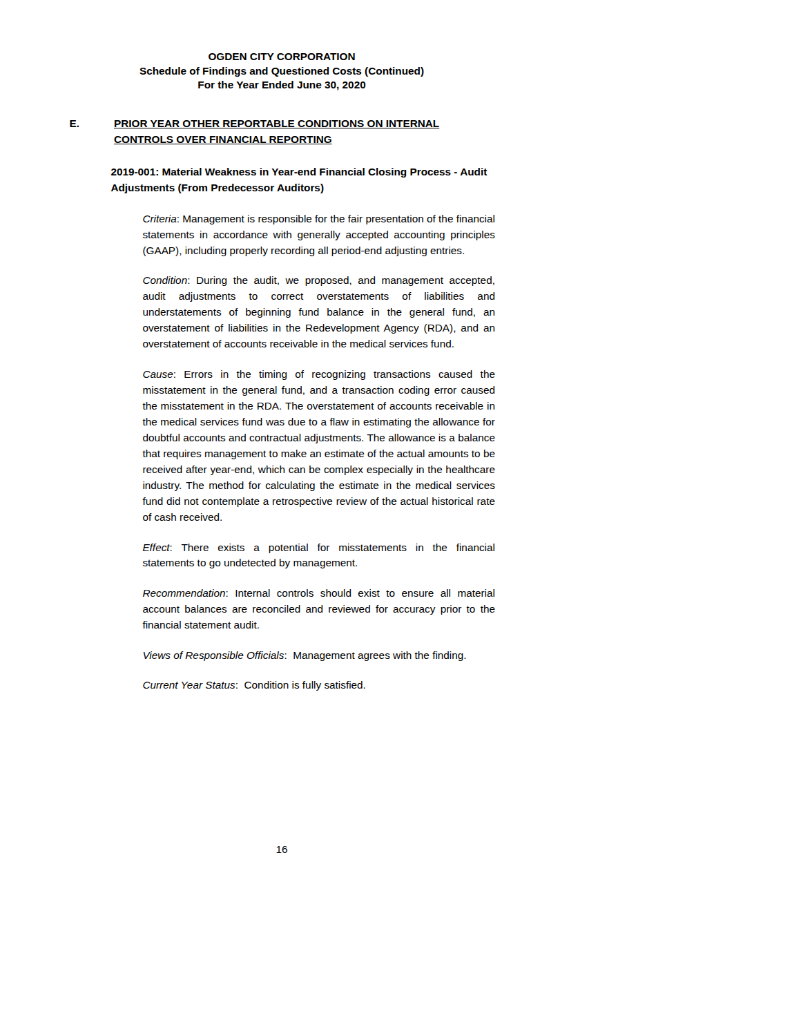OGDEN CITY CORPORATION
Schedule of Findings and Questioned Costs (Continued)
For the Year Ended June 30, 2020
E.
PRIOR YEAR OTHER REPORTABLE CONDITIONS ON INTERNAL CONTROLS OVER FINANCIAL REPORTING
2019-001: Material Weakness in Year-end Financial Closing Process - Audit Adjustments (From Predecessor Auditors)
Criteria: Management is responsible for the fair presentation of the financial statements in accordance with generally accepted accounting principles (GAAP), including properly recording all period-end adjusting entries.
Condition: During the audit, we proposed, and management accepted, audit adjustments to correct overstatements of liabilities and understatements of beginning fund balance in the general fund, an overstatement of liabilities in the Redevelopment Agency (RDA), and an overstatement of accounts receivable in the medical services fund.
Cause: Errors in the timing of recognizing transactions caused the misstatement in the general fund, and a transaction coding error caused the misstatement in the RDA. The overstatement of accounts receivable in the medical services fund was due to a flaw in estimating the allowance for doubtful accounts and contractual adjustments. The allowance is a balance that requires management to make an estimate of the actual amounts to be received after year-end, which can be complex especially in the healthcare industry. The method for calculating the estimate in the medical services fund did not contemplate a retrospective review of the actual historical rate of cash received.
Effect: There exists a potential for misstatements in the financial statements to go undetected by management.
Recommendation: Internal controls should exist to ensure all material account balances are reconciled and reviewed for accuracy prior to the financial statement audit.
Views of Responsible Officials: Management agrees with the finding.
Current Year Status: Condition is fully satisfied.
16